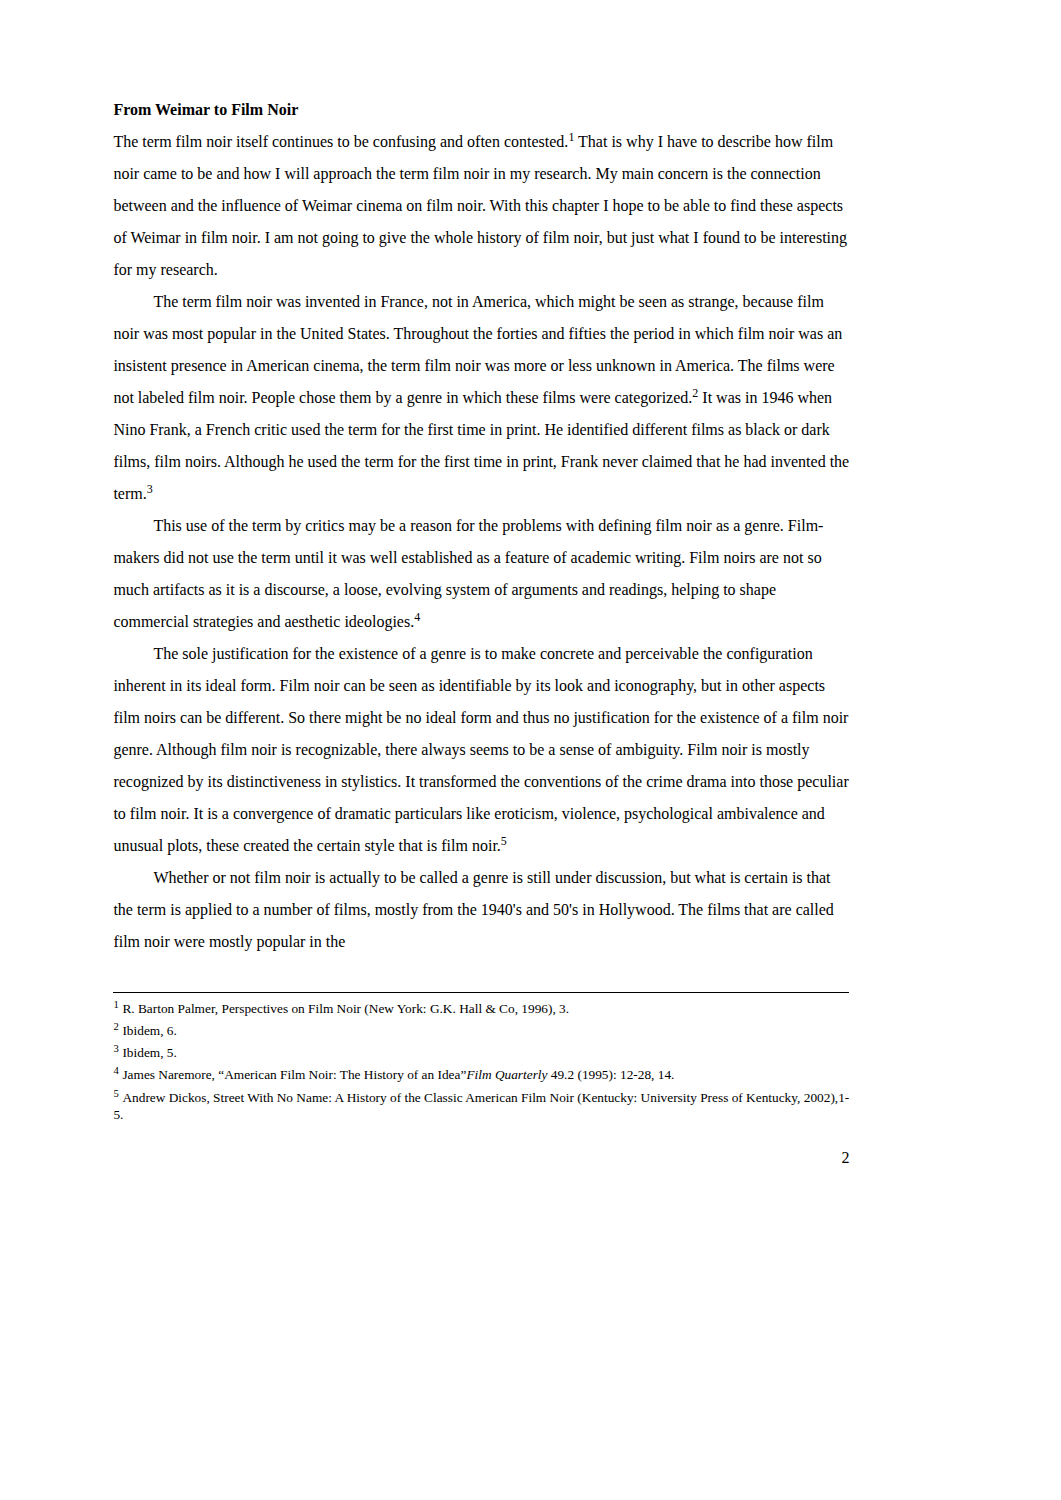From Weimar to Film Noir
The term film noir itself continues to be confusing and often contested.1 That is why I have to describe how film noir came to be and how I will approach the term film noir in my research. My main concern is the connection between and the influence of Weimar cinema on film noir. With this chapter I hope to be able to find these aspects of Weimar in film noir. I am not going to give the whole history of film noir, but just what I found to be interesting for my research.
The term film noir was invented in France, not in America, which might be seen as strange, because film noir was most popular in the United States. Throughout the forties and fifties the period in which film noir was an insistent presence in American cinema, the term film noir was more or less unknown in America. The films were not labeled film noir. People chose them by a genre in which these films were categorized.2 It was in 1946 when Nino Frank, a French critic used the term for the first time in print. He identified different films as black or dark films, film noirs. Although he used the term for the first time in print, Frank never claimed that he had invented the term.3
This use of the term by critics may be a reason for the problems with defining film noir as a genre. Film-makers did not use the term until it was well established as a feature of academic writing. Film noirs are not so much artifacts as it is a discourse, a loose, evolving system of arguments and readings, helping to shape commercial strategies and aesthetic ideologies.4
The sole justification for the existence of a genre is to make concrete and perceivable the configuration inherent in its ideal form. Film noir can be seen as identifiable by its look and iconography, but in other aspects film noirs can be different. So there might be no ideal form and thus no justification for the existence of a film noir genre. Although film noir is recognizable, there always seems to be a sense of ambiguity. Film noir is mostly recognized by its distinctiveness in stylistics. It transformed the conventions of the crime drama into those peculiar to film noir. It is a convergence of dramatic particulars like eroticism, violence, psychological ambivalence and unusual plots, these created the certain style that is film noir.5
Whether or not film noir is actually to be called a genre is still under discussion, but what is certain is that the term is applied to a number of films, mostly from the 1940's and 50's in Hollywood. The films that are called film noir were mostly popular in the
1 R. Barton Palmer, Perspectives on Film Noir (New York: G.K. Hall & Co, 1996), 3.
2 Ibidem, 6.
3 Ibidem, 5.
4 James Naremore, “American Film Noir: The History of an Idea”Film Quarterly 49.2 (1995): 12-28, 14.
5 Andrew Dickos, Street With No Name: A History of the Classic American Film Noir (Kentucky: University Press of Kentucky, 2002),1-5.
2